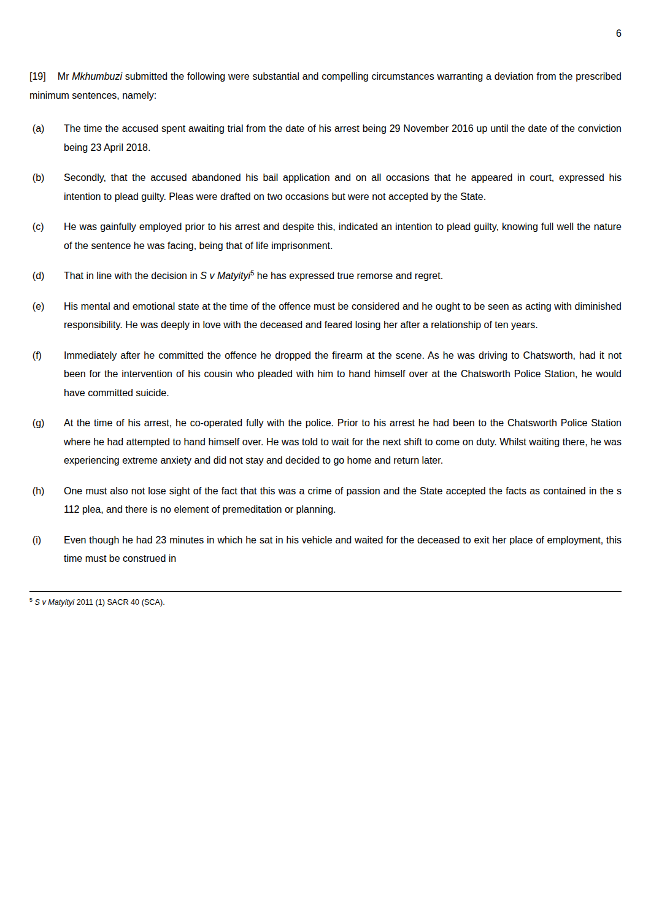6
[19] Mr Mkhumbuzi submitted the following were substantial and compelling circumstances warranting a deviation from the prescribed minimum sentences, namely:
(a) The time the accused spent awaiting trial from the date of his arrest being 29 November 2016 up until the date of the conviction being 23 April 2018.
(b) Secondly, that the accused abandoned his bail application and on all occasions that he appeared in court, expressed his intention to plead guilty. Pleas were drafted on two occasions but were not accepted by the State.
(c) He was gainfully employed prior to his arrest and despite this, indicated an intention to plead guilty, knowing full well the nature of the sentence he was facing, being that of life imprisonment.
(d) That in line with the decision in S v Matyityi5 he has expressed true remorse and regret.
(e) His mental and emotional state at the time of the offence must be considered and he ought to be seen as acting with diminished responsibility. He was deeply in love with the deceased and feared losing her after a relationship of ten years.
(f) Immediately after he committed the offence he dropped the firearm at the scene. As he was driving to Chatsworth, had it not been for the intervention of his cousin who pleaded with him to hand himself over at the Chatsworth Police Station, he would have committed suicide.
(g) At the time of his arrest, he co-operated fully with the police. Prior to his arrest he had been to the Chatsworth Police Station where he had attempted to hand himself over. He was told to wait for the next shift to come on duty. Whilst waiting there, he was experiencing extreme anxiety and did not stay and decided to go home and return later.
(h) One must also not lose sight of the fact that this was a crime of passion and the State accepted the facts as contained in the s 112 plea, and there is no element of premeditation or planning.
(i) Even though he had 23 minutes in which he sat in his vehicle and waited for the deceased to exit her place of employment, this time must be construed in
5 S v Matyityi 2011 (1) SACR 40 (SCA).